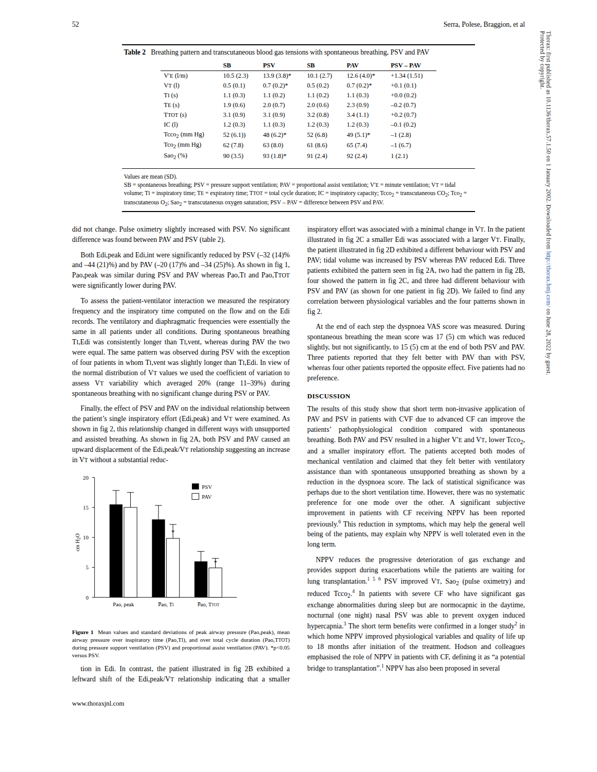Thorax: first published as 10.1136/thorax.57.1.50 on 1 January 2002. Downloaded from http://thorax.bmj.com/ on June 28, 2022 by guest. Protected by copyright.
52 Serra, Polese, Braggion, et al
Table 2 Breathing pattern and transcutaneous blood gas tensions with spontaneous breathing, PSV and PAV
| | SB | PSV | SB | PAV | PSV – PAV |
| --- | --- | --- | --- | --- | --- |
| V′ E (l/m) | 10.5 (2.3) | 13.9 (3.8)* | 10.1 (2.7) | 12.6 (4.0)* | +1.34 (1.51) |
| V T (l) | 0.5 (0.1) | 0.7 (0.2)* | 0.5 (0.2) | 0.7 (0.2)* | +0.1 (0.1) |
| T I (s) | 1.1 (0.3) | 1.1 (0.2) | 1.1 (0.2) | 1.1 (0.3) | +0.0 (0.2) |
| T E (s) | 1.9 (0.6) | 2.0 (0.7) | 2.0 (0.6) | 2.3 (0.9) | –0.2 (0.7) |
| T TOT (s) | 3.1 (0.9) | 3.1 (0.9) | 3.2 (0.8) | 3.4 (1.1) | +0.2 (0.7) |
| IC (l) | 1.2 (0.3) | 1.1 (0.3) | 1.2 (0.3) | 1.2 (0.3) | –0.1 (0.2) |
| Tcco 2 (mm Hg) | 52 (6.1)) | 48 (6.2)* | 52 (6.8) | 49 (5.1)* | –1 (2.8) |
| Tco 2 (mm Hg) | 62 (7.8) | 63 (8.0) | 61 (8.6) | 65 (7.4) | –1 (6.7) |
| Sao 2 (%) | 90 (3.5) | 93 (1.8)* | 91 (2.4) | 92 (2.4) | 1 (2.1) |
Values are mean (SD).
SB = spontaneous breathing; PSV = pressure support ventilation; PAV = proportional assist ventilation; V′E = minute ventilation; VT = tidal volume; TI = inspiratory time; TE = expiratory time; TTOT = total cycle duration; IC = inspiratory capacity; Tcco2 = transcutaneous CO2; Tco2 = transcutaneous O2; Sao2 = transcutaneous oxygen saturation; PSV – PAV = difference between PSV and PAV.
did not change. Pulse oximetry slightly increased with PSV. No significant difference was found between PAV and PSV (table 2).
Both Edi,peak and Edi,int were significantly reduced by PSV (–32 (14)% and –44 (21)%) and by PAV (–20 (17)% and –34 (25)%). As shown in fig 1, Pao,peak was similar during PSV and PAV whereas Pao,TI and Pao,TTOT were significantly lower during PAV.
To assess the patient-ventilator interaction we measured the respiratory frequency and the inspiratory time computed on the flow and on the Edi records. The ventilatory and diaphragmatic frequencies were essentially the same in all patients under all conditions. During spontaneous breathing TI,Edi was consistently longer than TI,vent, whereas during PAV the two were equal. The same pattern was observed during PSV with the exception of four patients in whom TI,vent was slightly longer than TI,Edi. In view of the normal distribution of VT values we used the coefficient of variation to assess VT variability which averaged 20% (range 11–39%) during spontaneous breathing with no significant change during PSV or PAV.
Finally, the effect of PSV and PAV on the individual relationship between the patient’s single inspiratory effort (Edi,peak) and VT were examined. As shown in fig 2, this relationship changed in different ways with unsupported and assisted breathing. As shown in fig 2A, both PSV and PAV caused an upward displacement of the Edi,peak/VT relationship suggesting an increase in VT without a substantial reduc-
0 5 10 15 20 cm H2O * * Pao, peak P̅ao, TI P̅ao, TTOT PSV PAV
Figure 1 Mean values and standard deviations of peak airway pressure (Pao,peak), mean airway pressure over inspiratory time (Pao,TI), and over total cycle duration (Pao,TTOT) during pressure support ventilation (PSV) and proportional assist ventilation (PAV). *p<0.05 versus PSV.
tion in Edi. In contrast, the patient illustrated in fig 2B exhibited a leftward shift of the Edi,peak/VT relationship indicating that a smaller inspiratory effort was associated with a minimal change in VT. In the patient illustrated in fig 2C a smaller Edi was associated with a larger VT. Finally, the patient illustrated in fig 2D exhibited a different behaviour with PSV and PAV; tidal volume was increased by PSV whereas PAV reduced Edi. Three patients exhibited the pattern seen in fig 2A, two had the pattern in fig 2B, four showed the pattern in fig 2C, and three had different behaviour with PSV and PAV (as shown for one patient in fig 2D). We failed to find any correlation between physiological variables and the four patterns shown in fig 2.
At the end of each step the dyspnoea VAS score was measured. During spontaneous breathing the mean score was 17 (5) cm which was reduced slightly, but not significantly, to 15 (5) cm at the end of both PSV and PAV. Three patients reported that they felt better with PAV than with PSV, whereas four other patients reported the opposite effect. Five patients had no preference.
DISCUSSION
The results of this study show that short term non-invasive application of PAV and PSV in patients with CVF due to advanced CF can improve the patients’ pathophysiological condition compared with spontaneous breathing. Both PAV and PSV resulted in a higher V′E and VT, lower Tcco2, and a smaller inspiratory effort. The patients accepted both modes of mechanical ventilation and claimed that they felt better with ventilatory assistance than with spontaneous unsupported breathing as shown by a reduction in the dyspnoea score. The lack of statistical significance was perhaps due to the short ventilation time. However, there was no systematic preference for one mode over the other. A significant subjective improvement in patients with CF receiving NPPV has been reported previously.6 This reduction in symptoms, which may help the general well being of the patients, may explain why NPPV is well tolerated even in the long term.
NPPV reduces the progressive deterioration of gas exchange and provides support during exacerbations while the patients are waiting for lung transplantation.1 5 6 PSV improved VT, Sao2 (pulse oximetry) and reduced Tcco2.4 In patients with severe CF who have significant gas exchange abnormalities during sleep but are normocapnic in the daytime, nocturnal (one night) nasal PSV was able to prevent oxygen induced hypercapnia.3 The short term benefits were confirmed in a longer study2 in which home NPPV improved physiological variables and quality of life up to 18 months after initiation of the treatment. Hodson and colleagues emphasised the role of NPPV in patients with CF, defining it as “a potential bridge to transplantation”.1 NPPV has also been proposed in several
www.thoraxjnl.com